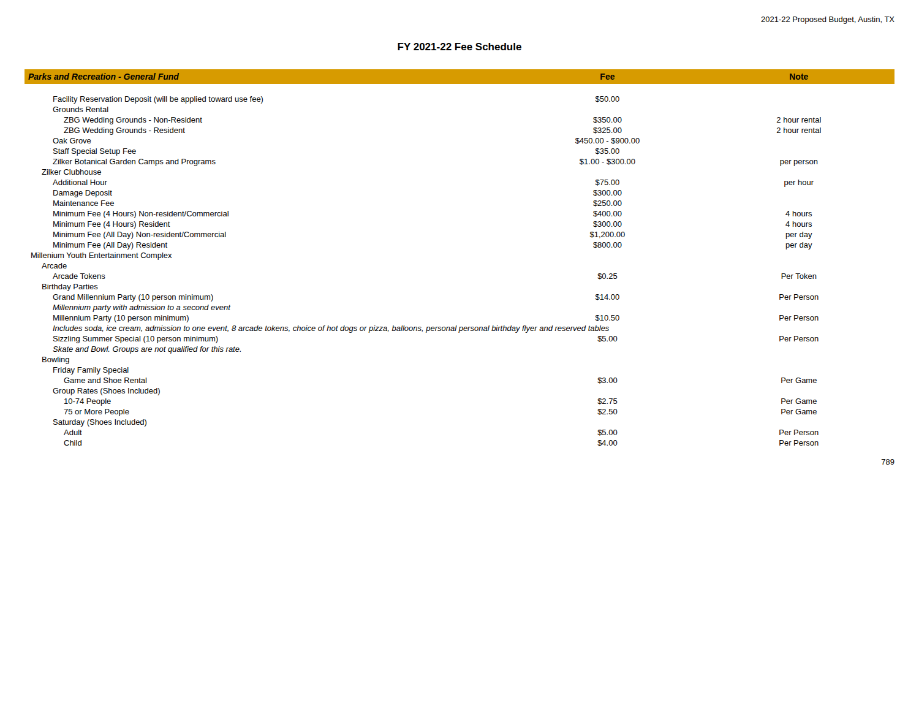2021-22 Proposed Budget, Austin, TX
FY 2021-22 Fee Schedule
| Parks and Recreation - General Fund | Fee | Note |
| --- | --- | --- |
| Facility Reservation Deposit (will be applied toward use fee) | $50.00 | |
| Grounds Rental | | |
| ZBG Wedding Grounds - Non-Resident | $350.00 | 2 hour rental |
| ZBG Wedding Grounds - Resident | $325.00 | 2 hour rental |
| Oak Grove | $450.00 - $900.00 | |
| Staff Special Setup Fee | $35.00 | |
| Zilker Botanical Garden Camps and Programs | $1.00 - $300.00 | per person |
| Zilker Clubhouse | | |
| Additional Hour | $75.00 | per hour |
| Damage Deposit | $300.00 | |
| Maintenance Fee | $250.00 | |
| Minimum Fee (4 Hours) Non-resident/Commercial | $400.00 | 4 hours |
| Minimum Fee (4 Hours) Resident | $300.00 | 4 hours |
| Minimum Fee (All Day) Non-resident/Commercial | $1,200.00 | per day |
| Minimum Fee (All Day) Resident | $800.00 | per day |
| Millenium Youth Entertainment Complex | | |
| Arcade | | |
| Arcade Tokens | $0.25 | Per Token |
| Birthday Parties | | |
| Grand Millennium Party (10 person minimum) | $14.00 | Per Person |
| Millennium party with admission to a second event | | |
| Millennium Party (10 person minimum) | $10.50 | Per Person |
| Includes soda, ice cream, admission to one event, 8 arcade tokens, choice of hot dogs or pizza, balloons, personal personal birthday flyer and reserved tables |
| Sizzling Summer Special (10 person minimum) | $5.00 | Per Person |
| Skate and Bowl. Groups are not qualified for this rate. | | |
| Bowling | | |
| Friday Family Special | | |
| Game and Shoe Rental | $3.00 | Per Game |
| Group Rates (Shoes Included) | | |
| 10-74 People | $2.75 | Per Game |
| 75 or More People | $2.50 | Per Game |
| Saturday (Shoes Included) | | |
| Adult | $5.00 | Per Person |
| Child | $4.00 | Per Person |
789